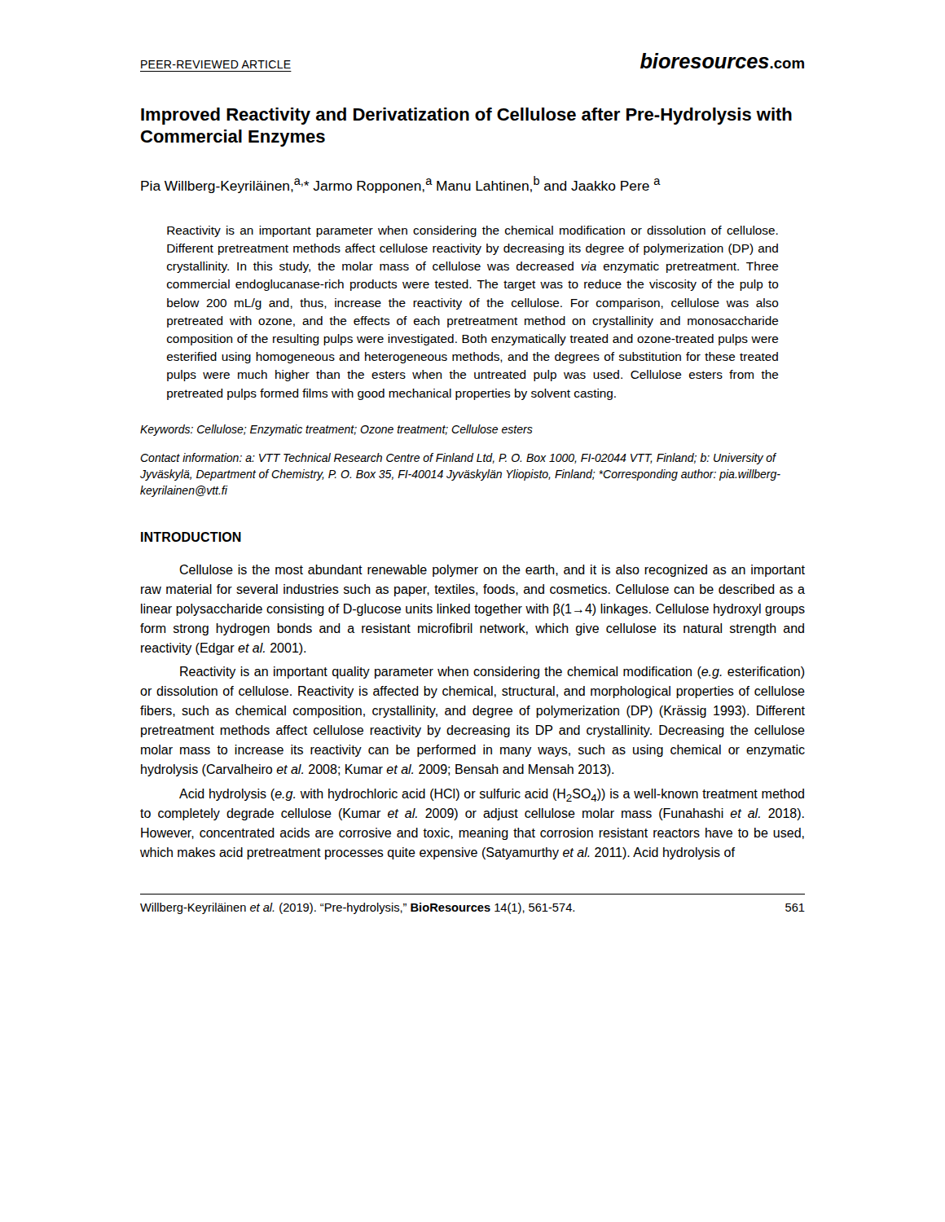PEER-REVIEWED ARTICLE bioresources.com
Improved Reactivity and Derivatization of Cellulose after Pre-Hydrolysis with Commercial Enzymes
Pia Willberg-Keyriläinen,a,* Jarmo Ropponen,a Manu Lahtinen,b and Jaakko Pere a
Reactivity is an important parameter when considering the chemical modification or dissolution of cellulose. Different pretreatment methods affect cellulose reactivity by decreasing its degree of polymerization (DP) and crystallinity. In this study, the molar mass of cellulose was decreased via enzymatic pretreatment. Three commercial endoglucanase-rich products were tested. The target was to reduce the viscosity of the pulp to below 200 mL/g and, thus, increase the reactivity of the cellulose. For comparison, cellulose was also pretreated with ozone, and the effects of each pretreatment method on crystallinity and monosaccharide composition of the resulting pulps were investigated. Both enzymatically treated and ozone-treated pulps were esterified using homogeneous and heterogeneous methods, and the degrees of substitution for these treated pulps were much higher than the esters when the untreated pulp was used. Cellulose esters from the pretreated pulps formed films with good mechanical properties by solvent casting.
Keywords: Cellulose; Enzymatic treatment; Ozone treatment; Cellulose esters
Contact information: a: VTT Technical Research Centre of Finland Ltd, P. O. Box 1000, FI-02044 VTT, Finland; b: University of Jyväskylä, Department of Chemistry, P. O. Box 35, FI-40014 Jyväskylän Yliopisto, Finland; *Corresponding author: pia.willberg-keyrilainen@vtt.fi
INTRODUCTION
Cellulose is the most abundant renewable polymer on the earth, and it is also recognized as an important raw material for several industries such as paper, textiles, foods, and cosmetics. Cellulose can be described as a linear polysaccharide consisting of D-glucose units linked together with β(1→4) linkages. Cellulose hydroxyl groups form strong hydrogen bonds and a resistant microfibril network, which give cellulose its natural strength and reactivity (Edgar et al. 2001).
Reactivity is an important quality parameter when considering the chemical modification (e.g. esterification) or dissolution of cellulose. Reactivity is affected by chemical, structural, and morphological properties of cellulose fibers, such as chemical composition, crystallinity, and degree of polymerization (DP) (Krässig 1993). Different pretreatment methods affect cellulose reactivity by decreasing its DP and crystallinity. Decreasing the cellulose molar mass to increase its reactivity can be performed in many ways, such as using chemical or enzymatic hydrolysis (Carvalheiro et al. 2008; Kumar et al. 2009; Bensah and Mensah 2013).
Acid hydrolysis (e.g. with hydrochloric acid (HCl) or sulfuric acid (H2SO4)) is a well-known treatment method to completely degrade cellulose (Kumar et al. 2009) or adjust cellulose molar mass (Funahashi et al. 2018). However, concentrated acids are corrosive and toxic, meaning that corrosion resistant reactors have to be used, which makes acid pretreatment processes quite expensive (Satyamurthy et al. 2011). Acid hydrolysis of
Willberg-Keyriläinen et al. (2019). “Pre-hydrolysis,” BioResources 14(1), 561-574. 561